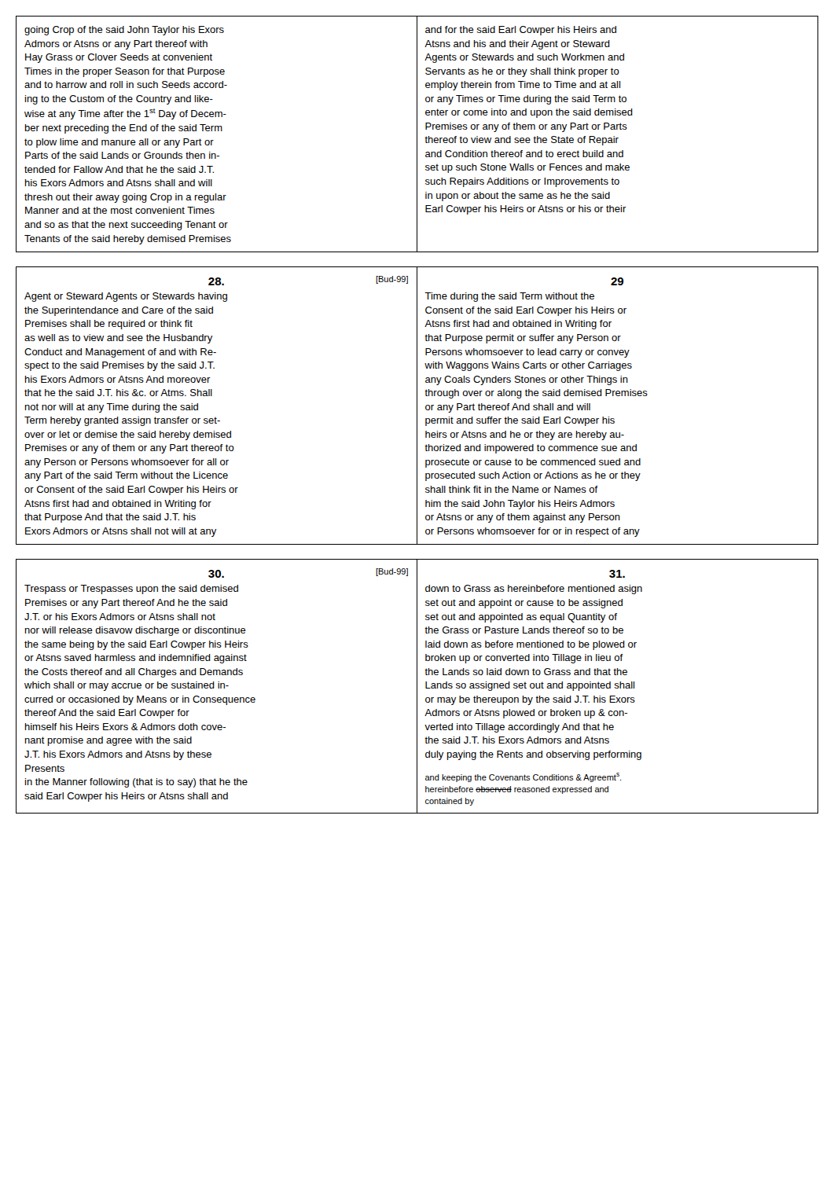going Crop of the said John Taylor his Exors
Admors or Atsns or any Part thereof with
Hay Grass or Clover Seeds at convenient
Times in the proper Season for that Purpose
and to harrow and roll in such Seeds accord-
ing to the Custom of the Country and like-
wise at any Time after the 1st Day of Decem-
ber next preceding the End of the said Term
to plow lime and manure all or any Part or
Parts of the said Lands or Grounds then in-
tended for Fallow And that he the said J.T.
his Exors Admors and Atsns shall and will
thresh out their away going Crop in a regular
Manner and at the most convenient Times
and so as that the next succeeding Tenant or
Tenants of the said hereby demised Premises
and for the said Earl Cowper his Heirs and
Atsns and his and their Agent or Steward
Agents or Stewards and such Workmen and
Servants as he or they shall think proper to
employ therein from Time to Time and at all
or any Times or Time during the said Term to
enter or come into and upon the said demised
Premises or any of them or any Part or Parts
thereof to view and see the State of Repair
and Condition thereof and to erect build and
set up such Stone Walls or Fences and make
such Repairs Additions or Improvements to
in upon or about the same as he the said
Earl Cowper his Heirs or Atsns or his or their
28.[Bud-99]
Agent or Steward Agents or Stewards having
the Superintendance and Care of the said
Premises shall be required or think fit
as well as to view and see the Husbandry
Conduct and Management of and with Re-
spect to the said Premises by the said J.T.
his Exors Admors or Atsns And moreover
that he the said J.T. his &c. or Atms. Shall
not nor will at any Time during the said
Term hereby granted assign transfer or set-
over or let or demise the said hereby demised
Premises or any of them or any Part thereof to
any Person or Persons whomsoever for all or
any Part of the said Term without the Licence
or Consent of the said Earl Cowper his Heirs or
Atsns first had and obtained in Writing for
that Purpose And that the said J.T. his
Exors Admors or Atsns shall not will at any
29
Time during the said Term without the
Consent of the said Earl Cowper his Heirs or
Atsns first had and obtained in Writing for
that Purpose permit or suffer any Person or
Persons whomsoever to lead carry or convey
with Waggons Wains Carts or other Carriages
any Coals Cynders Stones or other Things in
through over or along the said demised Premises
or any Part thereof And shall and will
permit and suffer the said Earl Cowper his
heirs or Atsns and he or they are hereby au-
thorized and impowered to commence sue and
prosecute or cause to be commenced sued and
prosecuted such Action or Actions as he or they
shall think fit in the Name or Names of
him the said John Taylor his Heirs Admors
or Atsns or any of them against any Person
or Persons whomsoever for or in respect of any
30.[Bud-99]
Trespass or Trespasses upon the said demised
Premises or any Part thereof And he the said
J.T. or his Exors Admors or Atsns shall not
nor will release disavow discharge or discontinue
the same being by the said Earl Cowper his Heirs
or Atsns saved harmless and indemnified against
the Costs thereof and all Charges and Demands
which shall or may accrue or be sustained in-
curred or occasioned by Means or in Consequence
thereof And the said Earl Cowper for
himself his Heirs Exors & Admors doth cove-
nant promise and agree with the said
J.T. his Exors Admors and Atsns by these
Presents
in the Manner following (that is to say) that he the
said Earl Cowper his Heirs or Atsns shall and
31.
down to Grass as hereinbefore mentioned asign
set out and appoint or cause to be assigned
set out and appointed as equal Quantity of
the Grass or Pasture Lands thereof so to be
laid down as before mentioned to be plowed or
broken up or converted into Tillage in lieu of
the Lands so laid down to Grass and that the
Lands so assigned set out and appointed shall
or may be thereupon by the said J.T. his Exors
Admors or Atsns plowed or broken up & con-
verted into Tillage accordingly And that he
the said J.T. his Exors Admors and Atsns
duly paying the Rents and observing performing
and keeping the Covenants Conditions & Agreemts.
hereinbefore observed reasoned expressed and
contained by